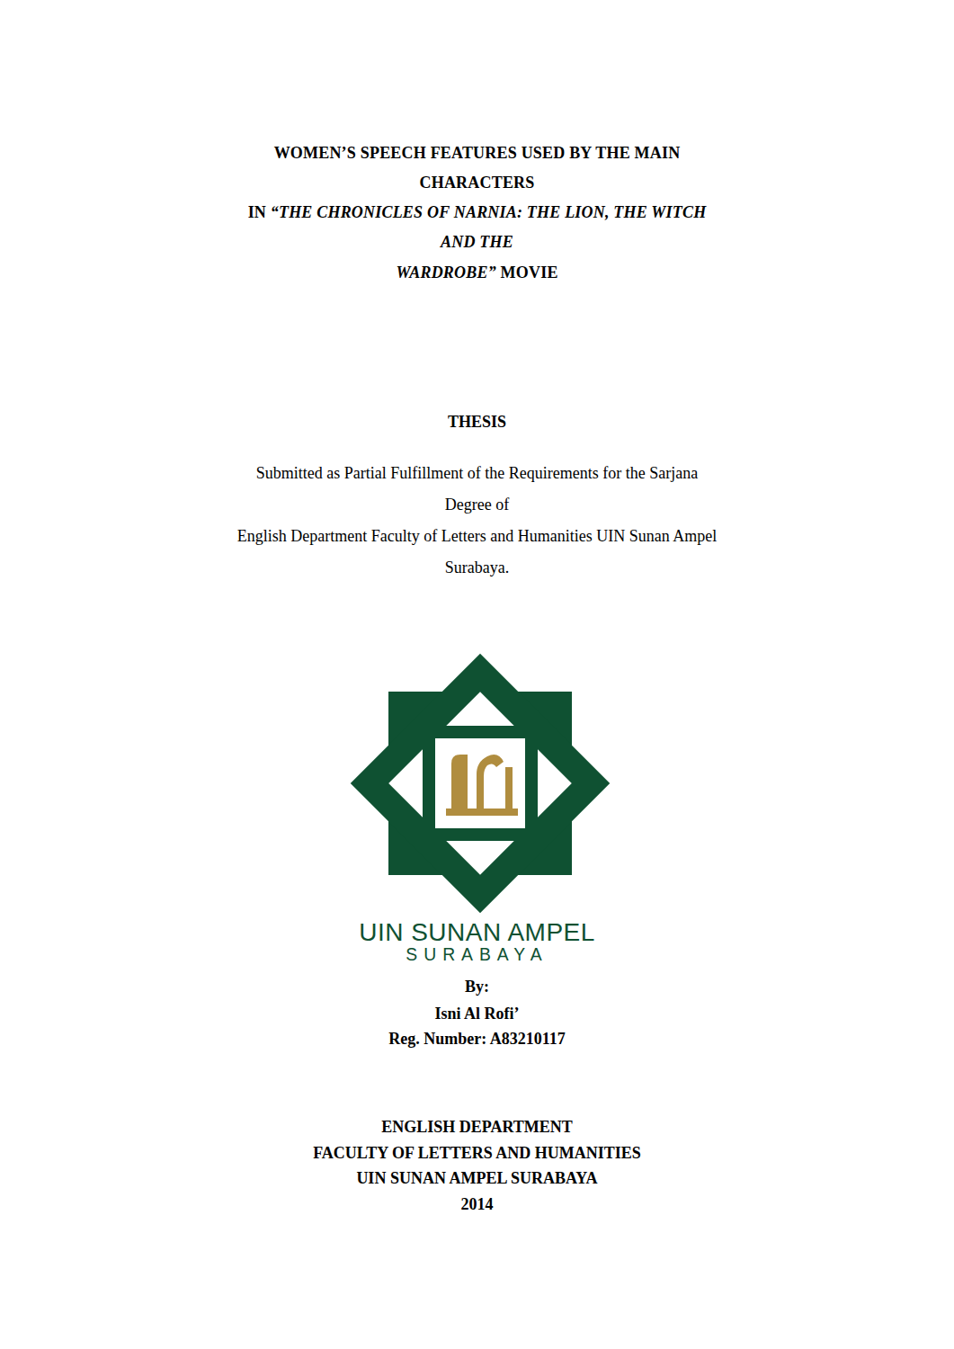WOMEN’S SPEECH FEATURES USED BY THE MAIN CHARACTERS
IN “THE CHRONICLES OF NARNIA: THE LION, THE WITCH AND THE
WARDROBE” MOVIE
THESIS
Submitted as Partial Fulfillment of the Requirements for the Sarjana Degree of
English Department Faculty of Letters and Humanities UIN Sunan Ampel
Surabaya.
UIN SUNAN AMPEL
SURABAYA
By:
Isni Al Rofi’
Reg. Number: A83210117
ENGLISH DEPARTMENT
FACULTY OF LETTERS AND HUMANITIES
UIN SUNAN AMPEL SURABAYA
2014